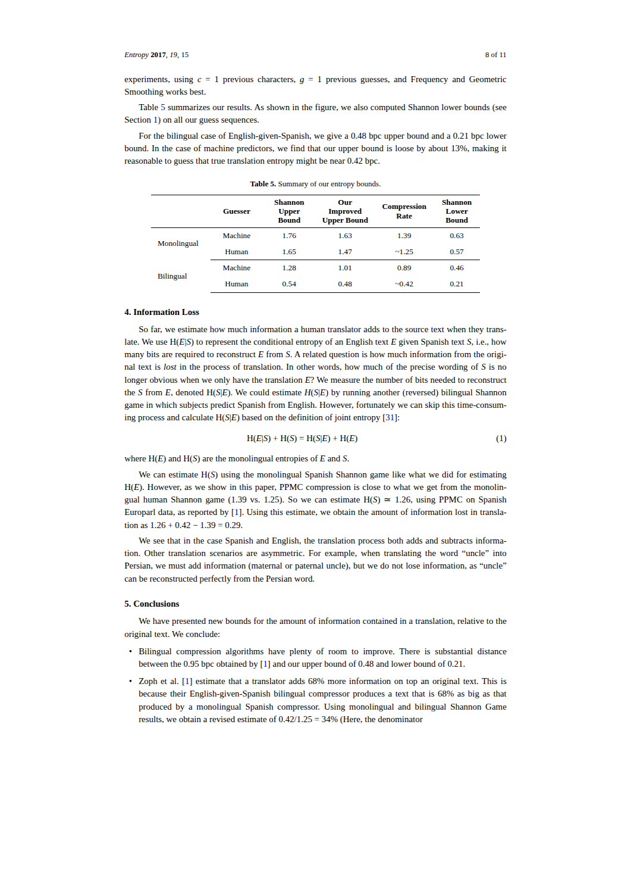Entropy 2017, 19, 15
8 of 11
experiments, using c = 1 previous characters, g = 1 previous guesses, and Frequency and Geometric Smoothing works best.
Table 5 summarizes our results. As shown in the figure, we also computed Shannon lower bounds (see Section 1) on all our guess sequences.
For the bilingual case of English-given-Spanish, we give a 0.48 bpc upper bound and a 0.21 bpc lower bound. In the case of machine predictors, we find that our upper bound is loose by about 13%, making it reasonable to guess that true translation entropy might be near 0.42 bpc.
Table 5. Summary of our entropy bounds.
| | Guesser | Shannon Upper Bound | Our Improved Upper Bound | Compression Rate | Shannon Lower Bound |
| --- | --- | --- | --- | --- | --- |
| Monolingual | Machine | 1.76 | 1.63 | 1.39 | 0.63 |
| Human | 1.65 | 1.47 | ~1.25 | 0.57 |
| Bilingual | Machine | 1.28 | 1.01 | 0.89 | 0.46 |
| Human | 0.54 | 0.48 | ~0.42 | 0.21 |
4. Information Loss
So far, we estimate how much information a human translator adds to the source text when they translate. We use H(E|S) to represent the conditional entropy of an English text E given Spanish text S, i.e., how many bits are required to reconstruct E from S. A related question is how much information from the original text is lost in the process of translation. In other words, how much of the precise wording of S is no longer obvious when we only have the translation E? We measure the number of bits needed to reconstruct the S from E, denoted H(S|E). We could estimate H(S|E) by running another (reversed) bilingual Shannon game in which subjects predict Spanish from English. However, fortunately we can skip this time-consuming process and calculate H(S|E) based on the definition of joint entropy [31]:
H(E|S) + H(S) = H(S|E) + H(E)
(1)
where H(E) and H(S) are the monolingual entropies of E and S.
We can estimate H(S) using the monolingual Spanish Shannon game like what we did for estimating H(E). However, as we show in this paper, PPMC compression is close to what we get from the monolingual human Shannon game (1.39 vs. 1.25). So we can estimate H(S) ≃ 1.26, using PPMC on Spanish Europarl data, as reported by [1]. Using this estimate, we obtain the amount of information lost in translation as 1.26 + 0.42 − 1.39 = 0.29.
We see that in the case Spanish and English, the translation process both adds and subtracts information. Other translation scenarios are asymmetric. For example, when translating the word “uncle” into Persian, we must add information (maternal or paternal uncle), but we do not lose information, as “uncle” can be reconstructed perfectly from the Persian word.
5. Conclusions
We have presented new bounds for the amount of information contained in a translation, relative to the original text. We conclude:
Bilingual compression algorithms have plenty of room to improve. There is substantial distance between the 0.95 bpc obtained by [1] and our upper bound of 0.48 and lower bound of 0.21.
Zoph et al. [1] estimate that a translator adds 68% more information on top an original text. This is because their English-given-Spanish bilingual compressor produces a text that is 68% as big as that produced by a monolingual Spanish compressor. Using monolingual and bilingual Shannon Game results, we obtain a revised estimate of 0.42/1.25 = 34% (Here, the denominator